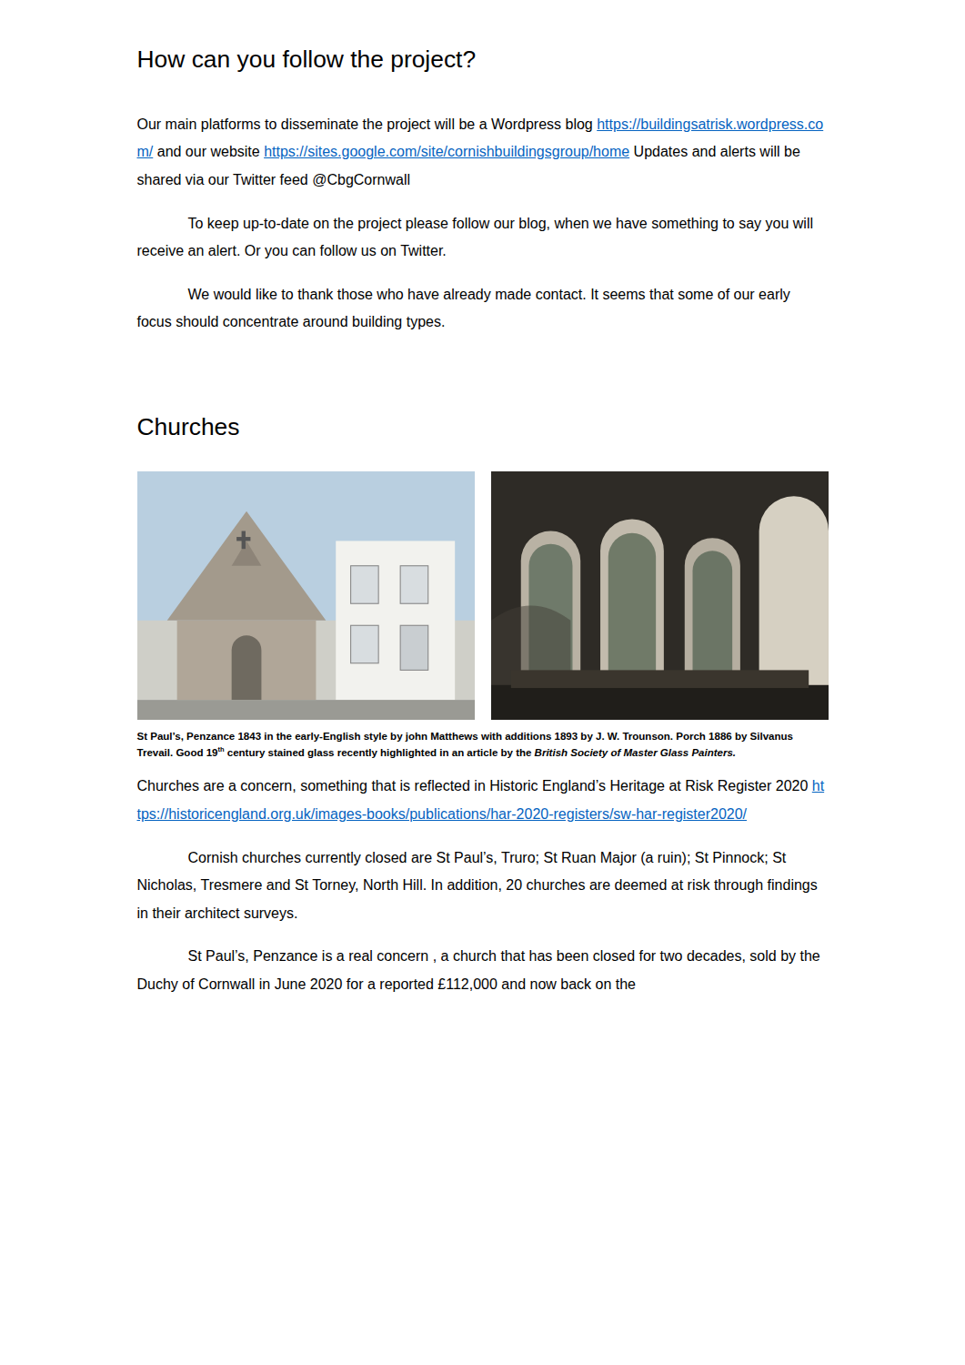How can you follow the project?
Our main platforms to disseminate the project will be a Wordpress blog https://buildingsatrisk.wordpress.com/ and our website https://sites.google.com/site/cornishbuildingsgroup/home Updates and alerts will be shared via our Twitter feed @CbgCornwall
To keep up-to-date on the project please follow our blog, when we have something to say you will receive an alert. Or you can follow us on Twitter.
We would like to thank those who have already made contact. It seems that some of our early focus should concentrate around building types.
Churches
St Paul’s, Penzance 1843 in the early-English style by john Matthews with additions 1893 by J. W. Trounson. Porch 1886 by Silvanus Trevail. Good 19th century stained glass recently highlighted in an article by the British Society of Master Glass Painters.
Churches are a concern, something that is reflected in Historic England’s Heritage at Risk Register 2020 https://historicengland.org.uk/images-books/publications/har-2020-registers/sw-har-register2020/
Cornish churches currently closed are St Paul’s, Truro; St Ruan Major (a ruin); St Pinnock; St Nicholas, Tresmere and St Torney, North Hill. In addition, 20 churches are deemed at risk through findings in their architect surveys.
St Paul’s, Penzance is a real concern , a church that has been closed for two decades, sold by the Duchy of Cornwall in June 2020 for a reported £112,000 and now back on the